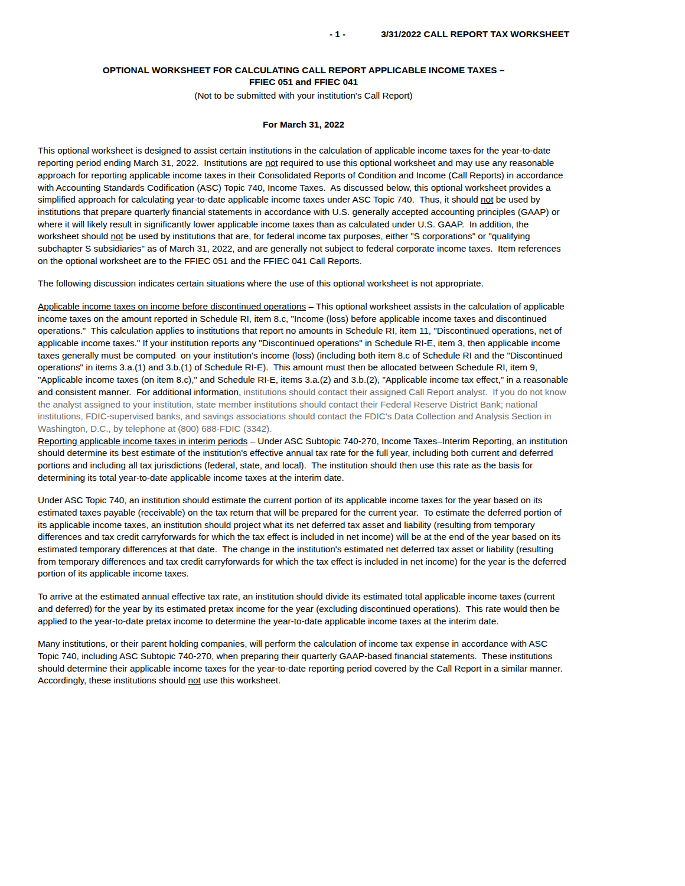- 1 -3/31/2022 CALL REPORT TAX WORKSHEET
OPTIONAL WORKSHEET FOR CALCULATING CALL REPORT APPLICABLE INCOME TAXES – FFIEC 051 and FFIEC 041
(Not to be submitted with your institution's Call Report)
For March 31, 2022
This optional worksheet is designed to assist certain institutions in the calculation of applicable income taxes for the year-to-date reporting period ending March 31, 2022. Institutions are not required to use this optional worksheet and may use any reasonable approach for reporting applicable income taxes in their Consolidated Reports of Condition and Income (Call Reports) in accordance with Accounting Standards Codification (ASC) Topic 740, Income Taxes. As discussed below, this optional worksheet provides a simplified approach for calculating year-to-date applicable income taxes under ASC Topic 740. Thus, it should not be used by institutions that prepare quarterly financial statements in accordance with U.S. generally accepted accounting principles (GAAP) or where it will likely result in significantly lower applicable income taxes than as calculated under U.S. GAAP. In addition, the worksheet should not be used by institutions that are, for federal income tax purposes, either "S corporations" or "qualifying subchapter S subsidiaries" as of March 31, 2022, and are generally not subject to federal corporate income taxes. Item references on the optional worksheet are to the FFIEC 051 and the FFIEC 041 Call Reports.
The following discussion indicates certain situations where the use of this optional worksheet is not appropriate.
Applicable income taxes on income before discontinued operations – This optional worksheet assists in the calculation of applicable income taxes on the amount reported in Schedule RI, item 8.c, "Income (loss) before applicable income taxes and discontinued operations." This calculation applies to institutions that report no amounts in Schedule RI, item 11, "Discontinued operations, net of applicable income taxes." If your institution reports any "Discontinued operations" in Schedule RI-E, item 3, then applicable income taxes generally must be computed on your institution's income (loss) (including both item 8.c of Schedule RI and the "Discontinued operations" in items 3.a.(1) and 3.b.(1) of Schedule RI-E). This amount must then be allocated between Schedule RI, item 9, "Applicable income taxes (on item 8.c)," and Schedule RI-E, items 3.a.(2) and 3.b.(2), "Applicable income tax effect," in a reasonable and consistent manner. For additional information, institutions should contact their assigned Call Report analyst. If you do not know the analyst assigned to your institution, state member institutions should contact their Federal Reserve District Bank; national institutions, FDIC-supervised banks, and savings associations should contact the FDIC's Data Collection and Analysis Section in Washington, D.C., by telephone at (800) 688-FDIC (3342).
Reporting applicable income taxes in interim periods – Under ASC Subtopic 740-270, Income Taxes–Interim Reporting, an institution should determine its best estimate of the institution's effective annual tax rate for the full year, including both current and deferred portions and including all tax jurisdictions (federal, state, and local). The institution should then use this rate as the basis for determining its total year-to-date applicable income taxes at the interim date.
Under ASC Topic 740, an institution should estimate the current portion of its applicable income taxes for the year based on its estimated taxes payable (receivable) on the tax return that will be prepared for the current year. To estimate the deferred portion of its applicable income taxes, an institution should project what its net deferred tax asset and liability (resulting from temporary differences and tax credit carryforwards for which the tax effect is included in net income) will be at the end of the year based on its estimated temporary differences at that date. The change in the institution's estimated net deferred tax asset or liability (resulting from temporary differences and tax credit carryforwards for which the tax effect is included in net income) for the year is the deferred portion of its applicable income taxes.
To arrive at the estimated annual effective tax rate, an institution should divide its estimated total applicable income taxes (current and deferred) for the year by its estimated pretax income for the year (excluding discontinued operations). This rate would then be applied to the year-to-date pretax income to determine the year-to-date applicable income taxes at the interim date.
Many institutions, or their parent holding companies, will perform the calculation of income tax expense in accordance with ASC Topic 740, including ASC Subtopic 740-270, when preparing their quarterly GAAP-based financial statements. These institutions should determine their applicable income taxes for the year-to-date reporting period covered by the Call Report in a similar manner. Accordingly, these institutions should not use this worksheet.